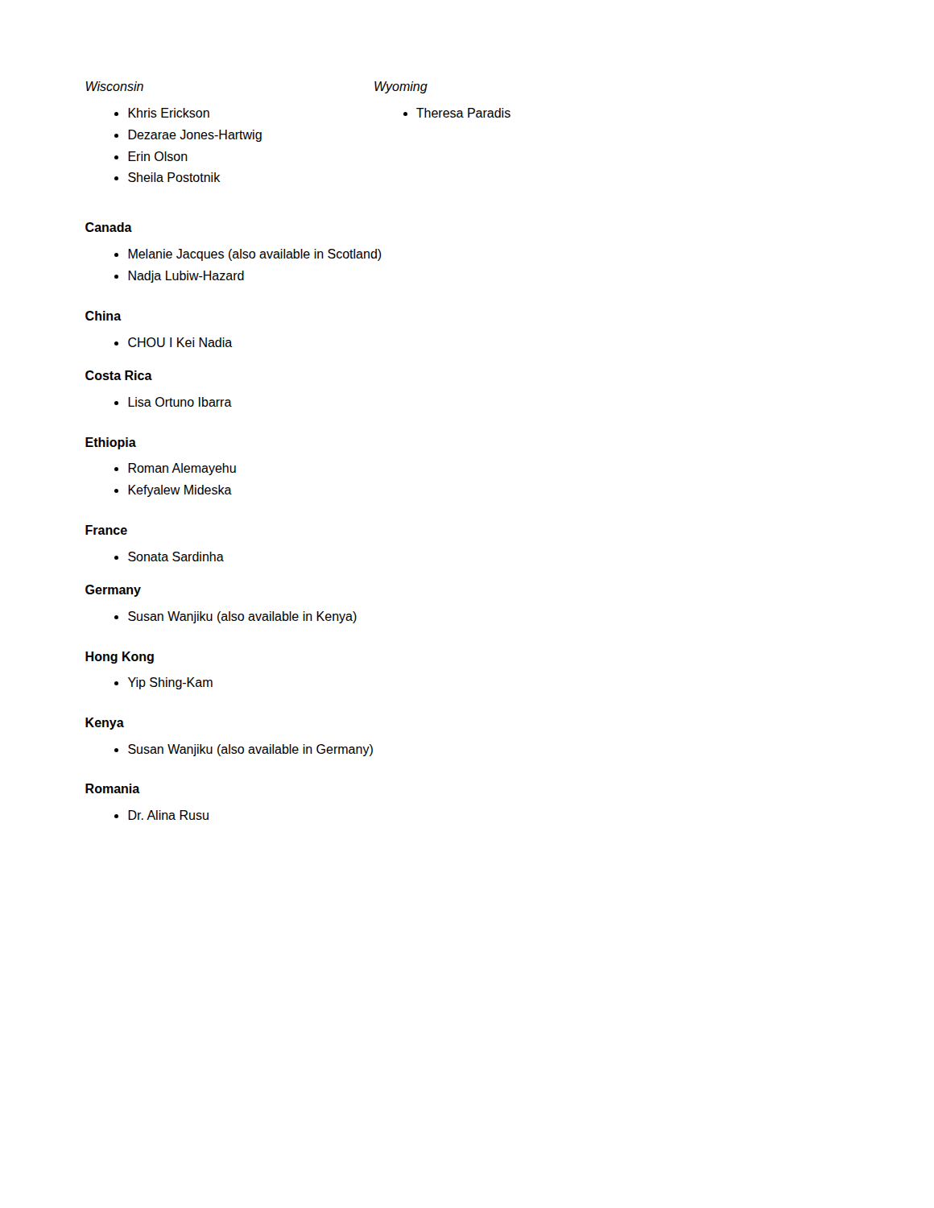Wisconsin
Khris Erickson
Dezarae Jones-Hartwig
Erin Olson
Sheila Postotnik
Wyoming
Theresa Paradis
Canada
Melanie Jacques (also available in Scotland)
Nadja Lubiw-Hazard
China
CHOU I Kei Nadia
Costa Rica
Lisa Ortuno Ibarra
Ethiopia
Roman Alemayehu
Kefyalew Mideska
France
Sonata Sardinha
Germany
Susan Wanjiku (also available in Kenya)
Hong Kong
Yip Shing-Kam
Kenya
Susan Wanjiku (also available in Germany)
Romania
Dr. Alina Rusu